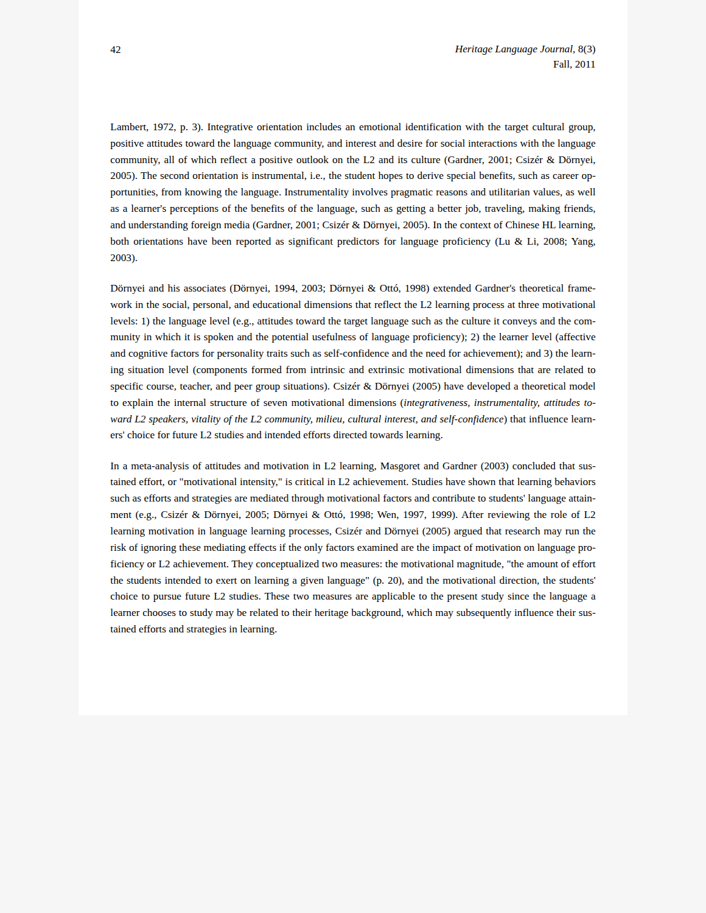42
Heritage Language Journal, 8(3)
Fall, 2011
Lambert, 1972, p. 3). Integrative orientation includes an emotional identification with the target cultural group, positive attitudes toward the language community, and interest and desire for social interactions with the language community, all of which reflect a positive outlook on the L2 and its culture (Gardner, 2001; Csizér & Dörnyei, 2005). The second orientation is instrumental, i.e., the student hopes to derive special benefits, such as career opportunities, from knowing the language. Instrumentality involves pragmatic reasons and utilitarian values, as well as a learner's perceptions of the benefits of the language, such as getting a better job, traveling, making friends, and understanding foreign media (Gardner, 2001; Csizér & Dörnyei, 2005). In the context of Chinese HL learning, both orientations have been reported as significant predictors for language proficiency (Lu & Li, 2008; Yang, 2003).
Dörnyei and his associates (Dörnyei, 1994, 2003; Dörnyei & Ottó, 1998) extended Gardner's theoretical framework in the social, personal, and educational dimensions that reflect the L2 learning process at three motivational levels: 1) the language level (e.g., attitudes toward the target language such as the culture it conveys and the community in which it is spoken and the potential usefulness of language proficiency); 2) the learner level (affective and cognitive factors for personality traits such as self-confidence and the need for achievement); and 3) the learning situation level (components formed from intrinsic and extrinsic motivational dimensions that are related to specific course, teacher, and peer group situations). Csizér & Dörnyei (2005) have developed a theoretical model to explain the internal structure of seven motivational dimensions (integrativeness, instrumentality, attitudes toward L2 speakers, vitality of the L2 community, milieu, cultural interest, and self-confidence) that influence learners' choice for future L2 studies and intended efforts directed towards learning.
In a meta-analysis of attitudes and motivation in L2 learning, Masgoret and Gardner (2003) concluded that sustained effort, or "motivational intensity," is critical in L2 achievement. Studies have shown that learning behaviors such as efforts and strategies are mediated through motivational factors and contribute to students' language attainment (e.g., Csizér & Dörnyei, 2005; Dörnyei & Ottó, 1998; Wen, 1997, 1999). After reviewing the role of L2 learning motivation in language learning processes, Csizér and Dörnyei (2005) argued that research may run the risk of ignoring these mediating effects if the only factors examined are the impact of motivation on language proficiency or L2 achievement. They conceptualized two measures: the motivational magnitude, "the amount of effort the students intended to exert on learning a given language" (p. 20), and the motivational direction, the students' choice to pursue future L2 studies. These two measures are applicable to the present study since the language a learner chooses to study may be related to their heritage background, which may subsequently influence their sustained efforts and strategies in learning.